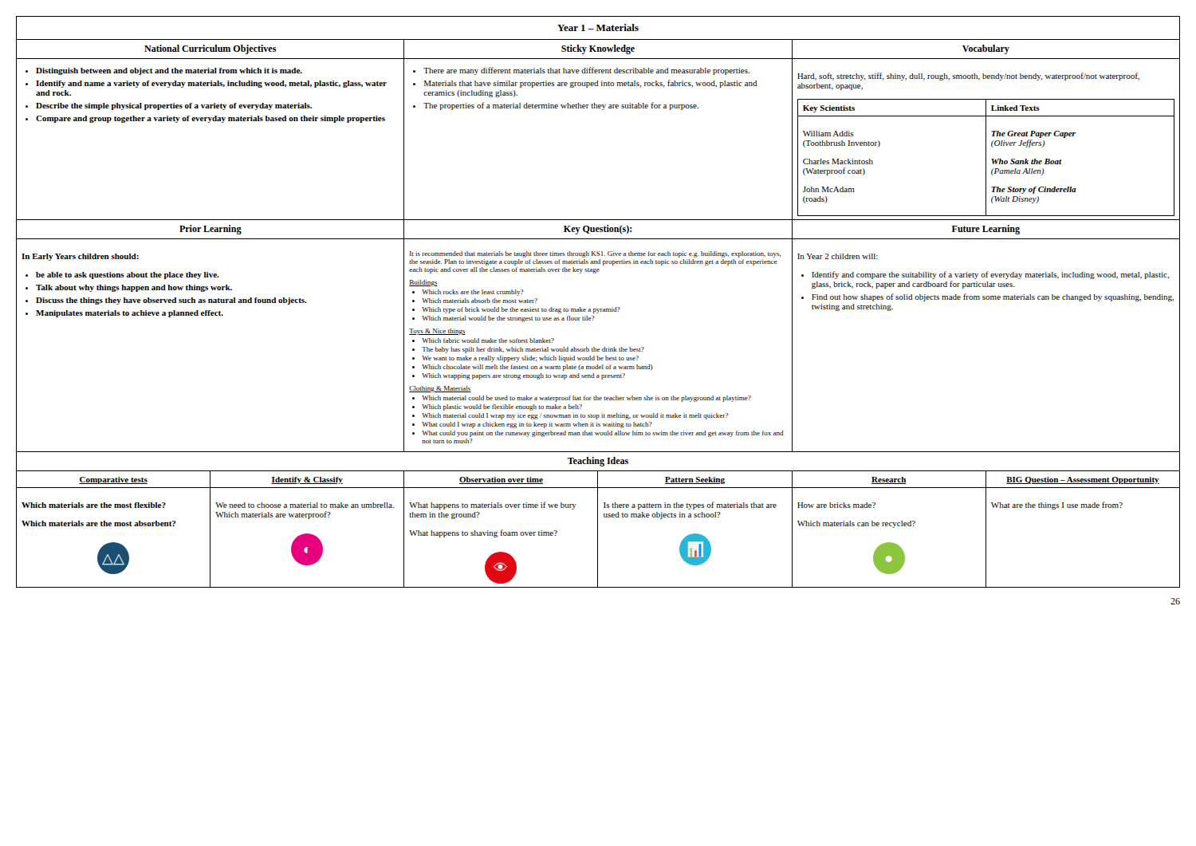| Year 1 – Materials |
| National Curriculum Objectives | Sticky Knowledge | Vocabulary |
| Distinguish between and object and the material from which it is made. Identify and name a variety of everyday materials, including wood, metal, plastic, glass, water and rock. Describe the simple physical properties of a variety of everyday materials. Compare and group together a variety of everyday materials based on their simple properties | There are many different materials that have different describable and measurable properties. Materials that have similar properties are grouped into metals, rocks, fabrics, wood, plastic and ceramics (including glass). The properties of a material determine whether they are suitable for a purpose. | Hard, soft, stretchy, stiff, shiny, dull, rough, smooth, bendy/not bendy, waterproof/not waterproof, absorbent, opaque, / Key Scientists / Linked Texts / / William Addis (Toothbrush Inventor) Charles Mackintosh (Waterproof coat) John McAdam (roads) / The Great Paper Caper (Oliver Jeffers) Who Sank the Boat (Pamela Allen) The Story of Cinderella (Walt Disney) / |
| Prior Learning | Key Question(s): | Future Learning |
| In Early Years children should: be able to ask questions about the place they live. Talk about why things happen and how things work. Discuss the things they have observed such as natural and found objects. Manipulates materials to achieve a planned effect. | It is recommended that materials be taught three times through KS1. Give a theme for each topic e.g. buildings, exploration, toys, the seaside. Plan to investigate a couple of classes of materials and properties in each topic so children get a depth of experience each topic and cover all the classes of materials over the key stage Buildings Which rocks are the least crumbly? Which materials absorb the most water? Which type of brick would be the easiest to drag to make a pyramid? Which material would be the strongest to use as a floor tile? Toys & Nice things Which fabric would make the softest blanket? The baby has spilt her drink, which material would absorb the drink the best? We want to make a really slippery slide; which liquid would be best to use? Which chocolate will melt the fastest on a warm plate (a model of a warm hand) Which wrapping papers are strong enough to wrap and send a present? Clothing & Materials Which material could be used to make a waterproof hat for the teacher when she is on the playground at playtime? Which plastic would be flexible enough to make a belt? Which material could I wrap my ice egg / snowman in to stop it melting, or would it make it melt quicker? What could I wrap a chicken egg in to keep it warm when it is waiting to hatch? What could you paint on the runaway gingerbread man that would allow him to swim the river and get away from the fox and not turn to mush? | In Year 2 children will: Identify and compare the suitability of a variety of everyday materials, including wood, metal, plastic, glass, brick, rock, paper and cardboard for particular uses. Find out how shapes of solid objects made from some materials can be changed by squashing, bending, twisting and stretching. |
| Teaching Ideas |
| Comparative tests | Identify & Classify | Observation over time | Pattern Seeking | Research | BIG Question – Assessment Opportunity |
| Which materials are the most flexible? Which materials are the most absorbent? △△ | We need to choose a material to make an umbrella. Which materials are waterproof? ◐ | What happens to materials over time if we bury them in the ground? What happens to shaving foam over time? 👁 | Is there a pattern in the types of materials that are used to make objects in a school? 📊 | How are bricks made? Which materials can be recycled? ● | What are the things I use made from? |
26